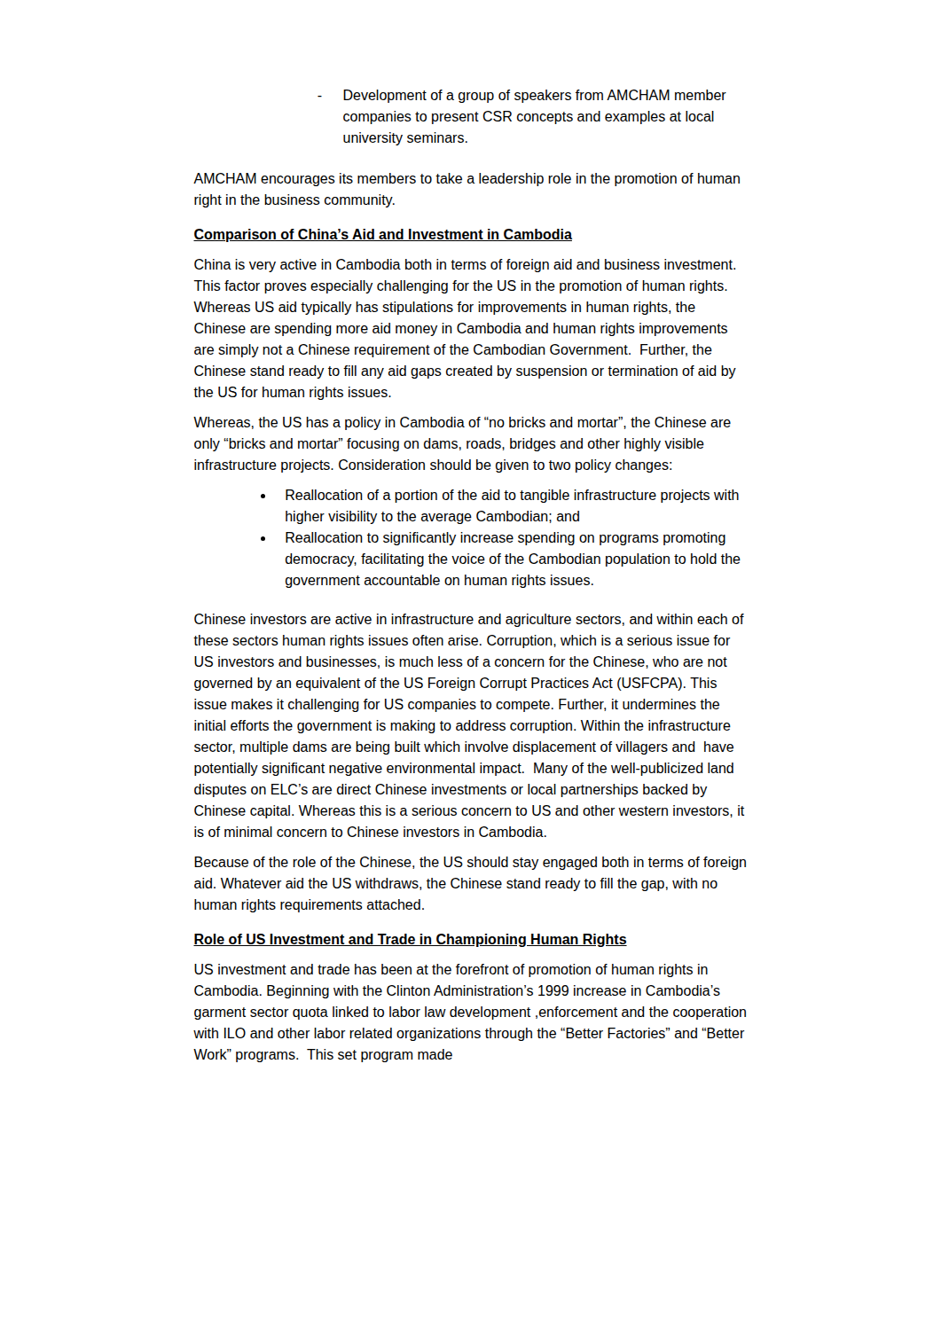Development of a group of speakers from AMCHAM member companies to present CSR concepts and examples at local university seminars.
AMCHAM encourages its members to take a leadership role in the promotion of human right in the business community.
Comparison of China’s Aid and Investment in Cambodia
China is very active in Cambodia both in terms of foreign aid and business investment. This factor proves especially challenging for the US in the promotion of human rights. Whereas US aid typically has stipulations for improvements in human rights, the Chinese are spending more aid money in Cambodia and human rights improvements are simply not a Chinese requirement of the Cambodian Government. Further, the Chinese stand ready to fill any aid gaps created by suspension or termination of aid by the US for human rights issues.
Whereas, the US has a policy in Cambodia of “no bricks and mortar”, the Chinese are only “bricks and mortar” focusing on dams, roads, bridges and other highly visible infrastructure projects. Consideration should be given to two policy changes:
Reallocation of a portion of the aid to tangible infrastructure projects with higher visibility to the average Cambodian; and
Reallocation to significantly increase spending on programs promoting democracy, facilitating the voice of the Cambodian population to hold the government accountable on human rights issues.
Chinese investors are active in infrastructure and agriculture sectors, and within each of these sectors human rights issues often arise. Corruption, which is a serious issue for US investors and businesses, is much less of a concern for the Chinese, who are not governed by an equivalent of the US Foreign Corrupt Practices Act (USFCPA). This issue makes it challenging for US companies to compete. Further, it undermines the initial efforts the government is making to address corruption. Within the infrastructure sector, multiple dams are being built which involve displacement of villagers and have potentially significant negative environmental impact. Many of the well-publicized land disputes on ELC’s are direct Chinese investments or local partnerships backed by Chinese capital. Whereas this is a serious concern to US and other western investors, it is of minimal concern to Chinese investors in Cambodia.
Because of the role of the Chinese, the US should stay engaged both in terms of foreign aid. Whatever aid the US withdraws, the Chinese stand ready to fill the gap, with no human rights requirements attached.
Role of US Investment and Trade in Championing Human Rights
US investment and trade has been at the forefront of promotion of human rights in Cambodia. Beginning with the Clinton Administration’s 1999 increase in Cambodia’s garment sector quota linked to labor law development ,enforcement and the cooperation with ILO and other labor related organizations through the “Better Factories” and “Better Work” programs. This set program made